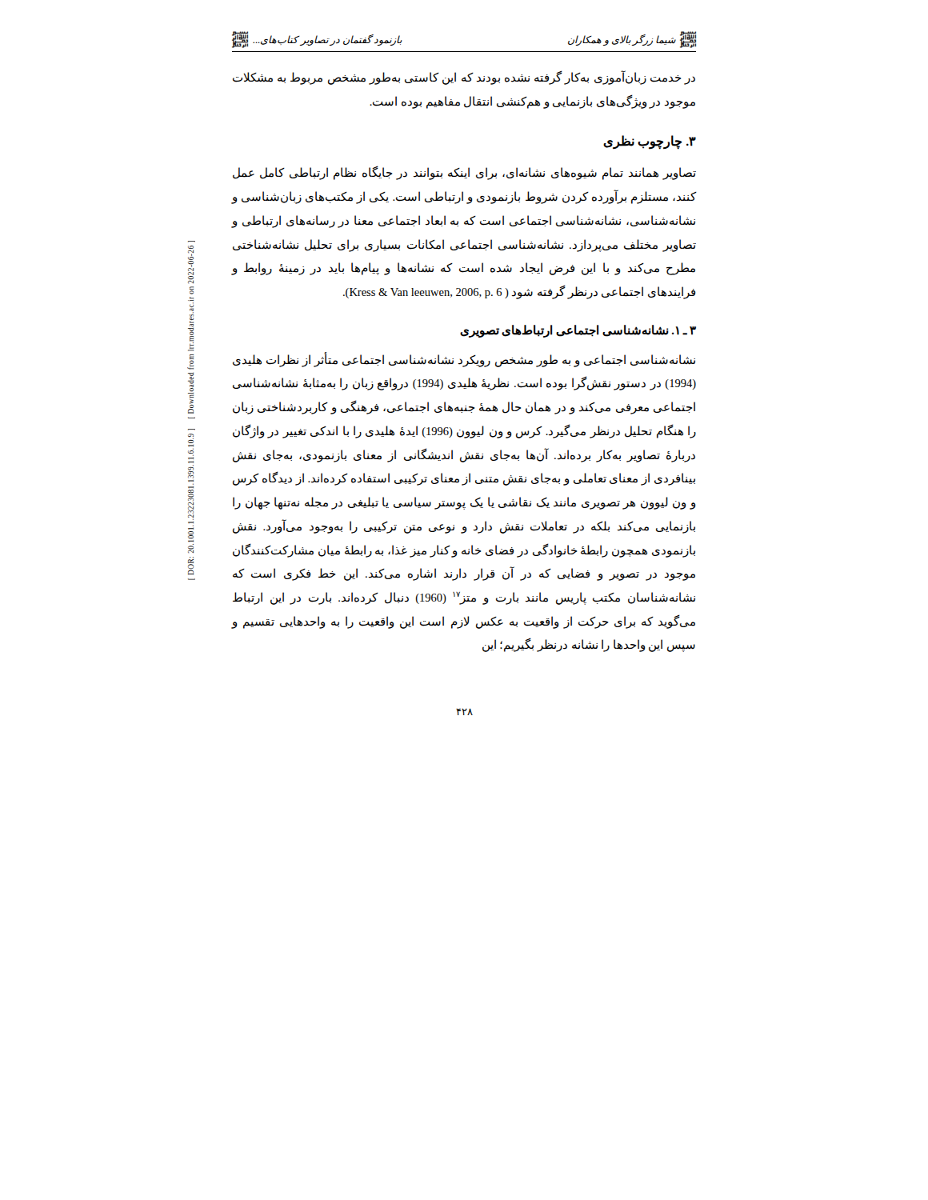[ DOR: 20.1001.1.23223081.1399.11.6.10.9 ] [ Downloaded from lrr.modares.ac.ir on 2022-06-26 ]
﷽ شیما زرگر بالای و همکاران
بازنمود گفتمان در تصاویر کتاب‌های... ﷽
در خدمت زبان‌آموزی به‌کار گرفته نشده بودند که این کاستی به‌طور مشخص مربوط به مشکلات موجود در ویژگی‌های بازنمایی و هم‌کنشی انتقال مفاهیم بوده است.
۳. چارچوب نظری
تصاویر همانند تمام شیوه‌های نشانه‌ای، برای اینکه بتوانند در جایگاه نظام ارتباطی کامل عمل کنند، مستلزم برآورده کردن شروط بازنمودی و ارتباطی است. یکی از مکتب‌های زبان‌شناسی و نشانه‌شناسی، نشانه‌شناسی اجتماعی است که به ابعاد اجتماعی معنا در رسانه‌های ارتباطی و تصاویر مختلف می‌پردازد. نشانه‌شناسی اجتماعی امکانات بسیاری برای تحلیل نشانه‌شناختی مطرح می‌کند و با این فرض ایجاد شده است که نشانه‌ها و پیام‌ها باید در زمینۀ روابط و فرایندهای اجتماعی درنظر گرفته شود ( Kress & Van leeuwen, 2006, p. 6).
۳ ـ ۱. نشانه‌شناسی اجتماعی ارتباط‌های تصویری
نشانه‌شناسی اجتماعی و به طور مشخص رویکرد نشانه‌شناسی اجتماعی متأثر از نظرات هلیدی (1994) در دستور نقش‌گرا بوده است. نظریۀ هلیدی (1994) درواقع زبان را به‌مثابۀ نشانه‌شناسی اجتماعی معرفی می‌کند و در همان حال همۀ جنبه‌های اجتماعی، فرهنگی و کاربردشناختی زبان را هنگام تحلیل درنظر می‌گیرد. کرس و ون لیوون (1996) ایدۀ هلیدی را با اندکی تغییر در واژگان دربارۀ تصاویر به‌کار برده‌اند. آن‌ها به‌جای نقش اندیشگانی از معنای بازنمودی، به‌جای نقش بینافردی از معنای تعاملی و به‌جای نقش متنی از معنای ترکیبی استفاده کرده‌اند. از دیدگاه کرس و ون لیوون هر تصویری مانند یک نقاشی یا یک پوستر سیاسی یا تبلیغی در مجله نه‌تنها جهان را بازنمایی می‌کند بلکه در تعاملات نقش دارد و نوعی متن ترکیبی را به‌وجود می‌آورد. نقش بازنمودی همچون رابطۀ خانوادگی در فضای خانه و کنار میز غذا، به رابطۀ میان مشارکت‌کنندگان موجود در تصویر و فضایی که در آن قرار دارند اشاره می‌کند. این خط فکری است که نشانه‌شناسان مکتب پاریس مانند بارت و متز۱۷ (1960) دنبال کرده‌اند. بارت در این ارتباط می‌گوید که برای حرکت از واقعیت به عکس لازم است این واقعیت را به واحدهایی تقسیم و سپس این واحدها را نشانه درنظر بگیریم؛ این
۴۲۸